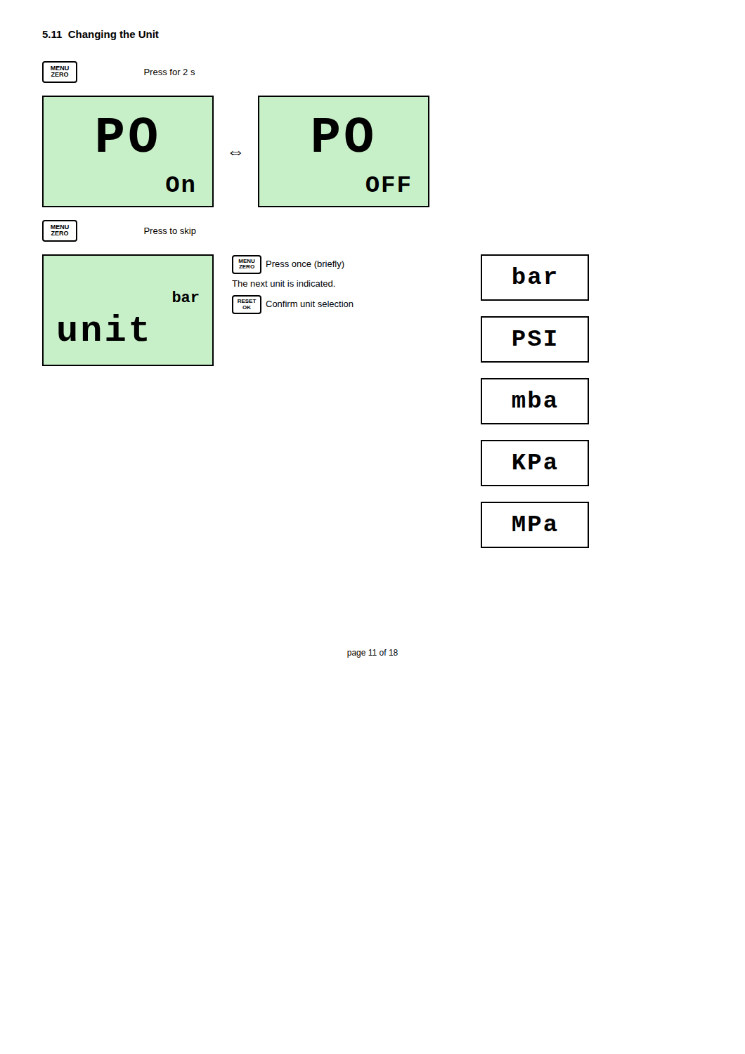5.11 Changing the Unit
MENU
ZERO Press for 2 s
PO
On
⇔
PO
OFF
MENU
ZERO Press to skip
| bar unit | MENU ZERO Press once (briefly) The next unit is indicated. RESET OK Confirm unit selection | bar PSI mba KPa MPa |
page 11 of 18